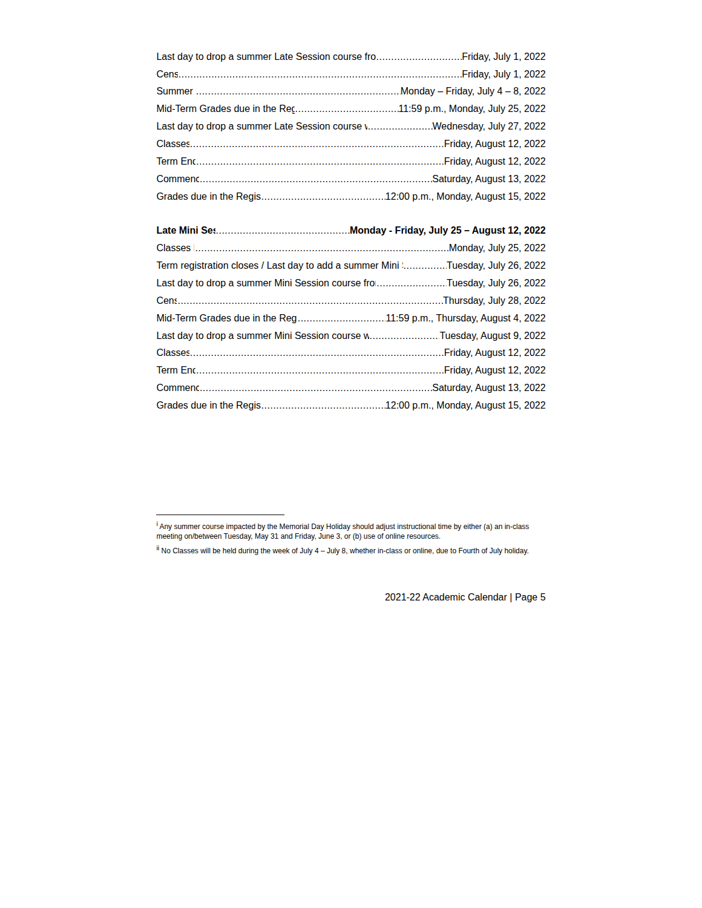Last day to drop a summer Late Session course from the schedule ..................................... Friday, July 1, 2022
Census ................................................................................................................................................. Friday, July 1, 2022
Summer Break ................................................................................................................. Monday – Friday, July 4 – 8, 2022
Mid-Term Grades due in the Registrar’s Office ................................................. 11:59 p.m., Monday, July 25, 2022
Last day to drop a summer Late Session course with grade of W ............................ Wednesday, July 27, 2022
Classes end ......................................................................................................................................... Friday, August 12, 2022
Term End date ..................................................................................................................................... Friday, August 12, 2022
Commencement ................................................................................................................................. Saturday, August 13, 2022
Grades due in the Registrar’s Office ............................................................. 12:00 p.m., Monday, August 15, 2022
Late Mini Session .............................................................. Monday - Friday, July 25 – August 12, 2022
Classes begin ....................................................................................................................................... Monday, July 25, 2022
Term registration closes / Last day to add a summer Mini Session course .................. Tuesday, July 26, 2022
Last day to drop a summer Mini Session course from the schedule .............................. Tuesday, July 26, 2022
Census ............................................................................................................................................. Thursday, July 28, 2022
Mid-Term Grades due in the Registrar’s Office ......................................... 11:59 p.m., Thursday, August 4, 2022
Last day to drop a summer Mini Session course with grade of W .............................. Tuesday, August 9, 2022
Classes end ......................................................................................................................................... Friday, August 12, 2022
Term End date ..................................................................................................................................... Friday, August 12, 2022
Commencement ................................................................................................................................. Saturday, August 13, 2022
Grades due in the Registrar’s Office ............................................................. 12:00 p.m., Monday, August 15, 2022
i Any summer course impacted by the Memorial Day Holiday should adjust instructional time by either (a) an in-class meeting on/between Tuesday, May 31 and Friday, June 3, or (b) use of online resources.
ii No Classes will be held during the week of July 4 – July 8, whether in-class or online, due to Fourth of July holiday.
2021-22 Academic Calendar | Page 5